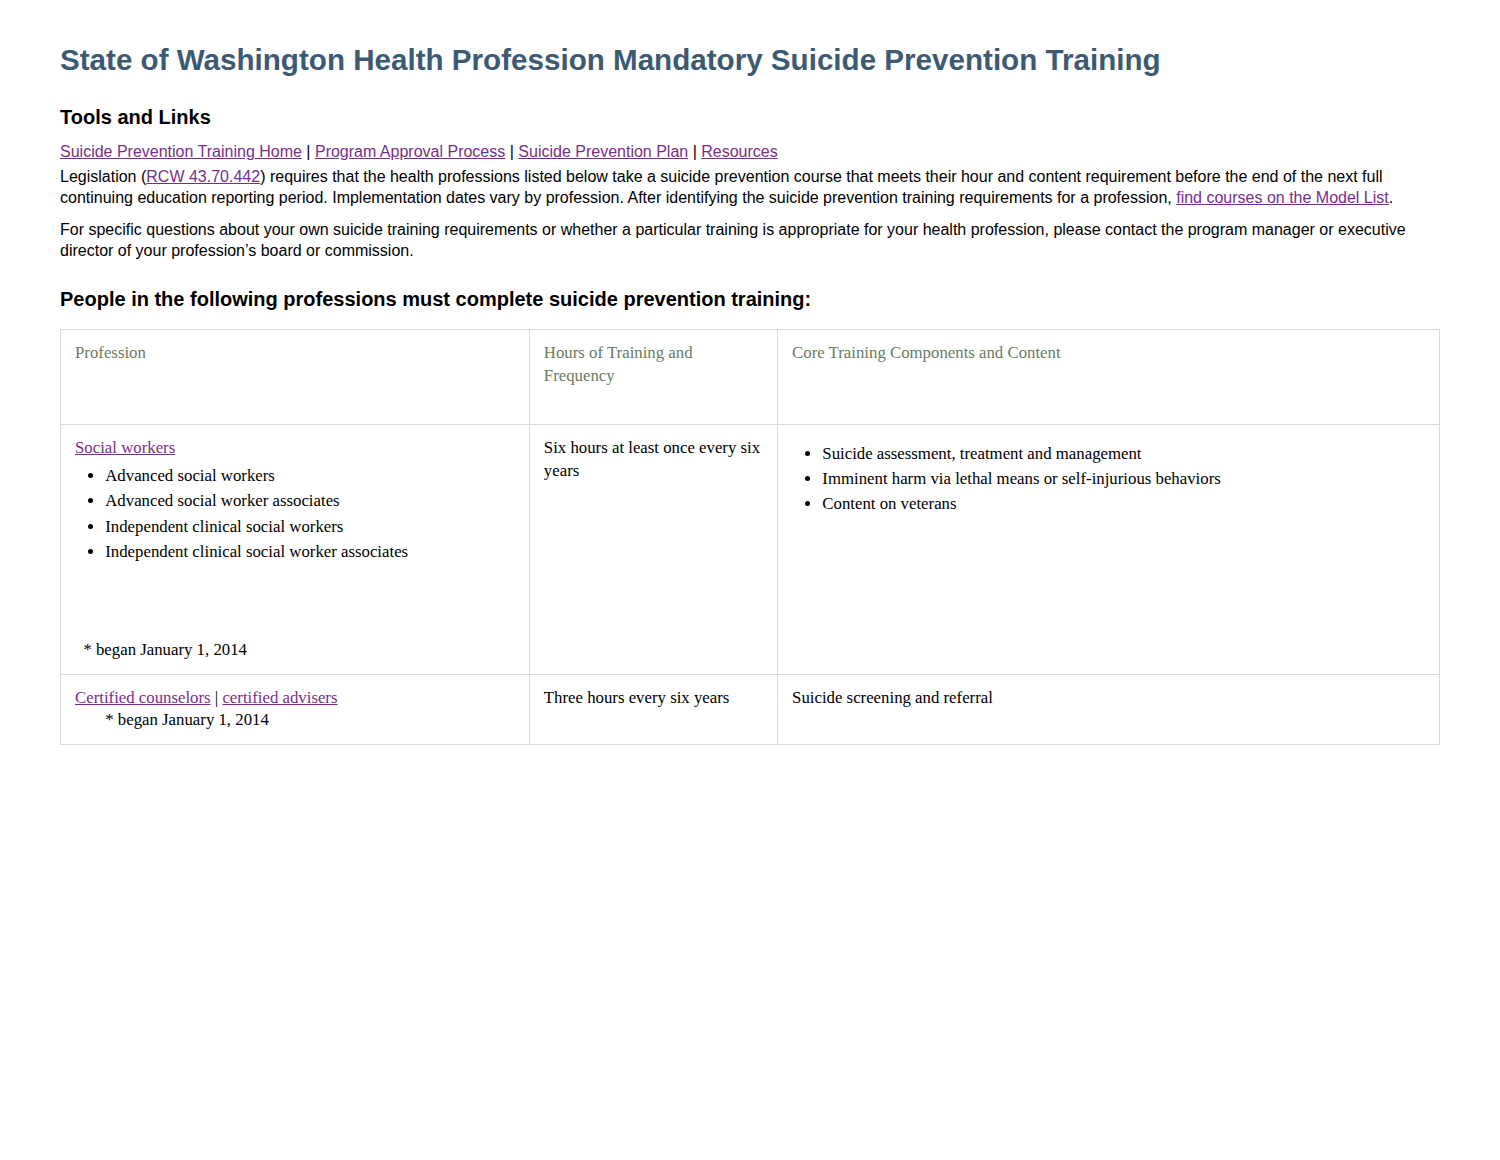State of Washington Health Profession Mandatory Suicide Prevention Training
Tools and Links
Suicide Prevention Training Home | Program Approval Process | Suicide Prevention Plan | Resources
Legislation (RCW 43.70.442) requires that the health professions listed below take a suicide prevention course that meets their hour and content requirement before the end of the next full continuing education reporting period. Implementation dates vary by profession. After identifying the suicide prevention training requirements for a profession, find courses on the Model List.
For specific questions about your own suicide training requirements or whether a particular training is appropriate for your health profession, please contact the program manager or executive director of your profession’s board or commission.
People in the following professions must complete suicide prevention training:
| Profession | Hours of Training and Frequency | Core Training Components and Content |
| --- | --- | --- |
| Social workers Advanced social workers Advanced social worker associates Independent clinical social workers Independent clinical social worker associates * began January 1, 2014 | Six hours at least once every six years | Suicide assessment, treatment and management Imminent harm via lethal means or self-injurious behaviors Content on veterans |
| Certified counselors / certified advisers * began January 1, 2014 | Three hours every six years | Suicide screening and referral |